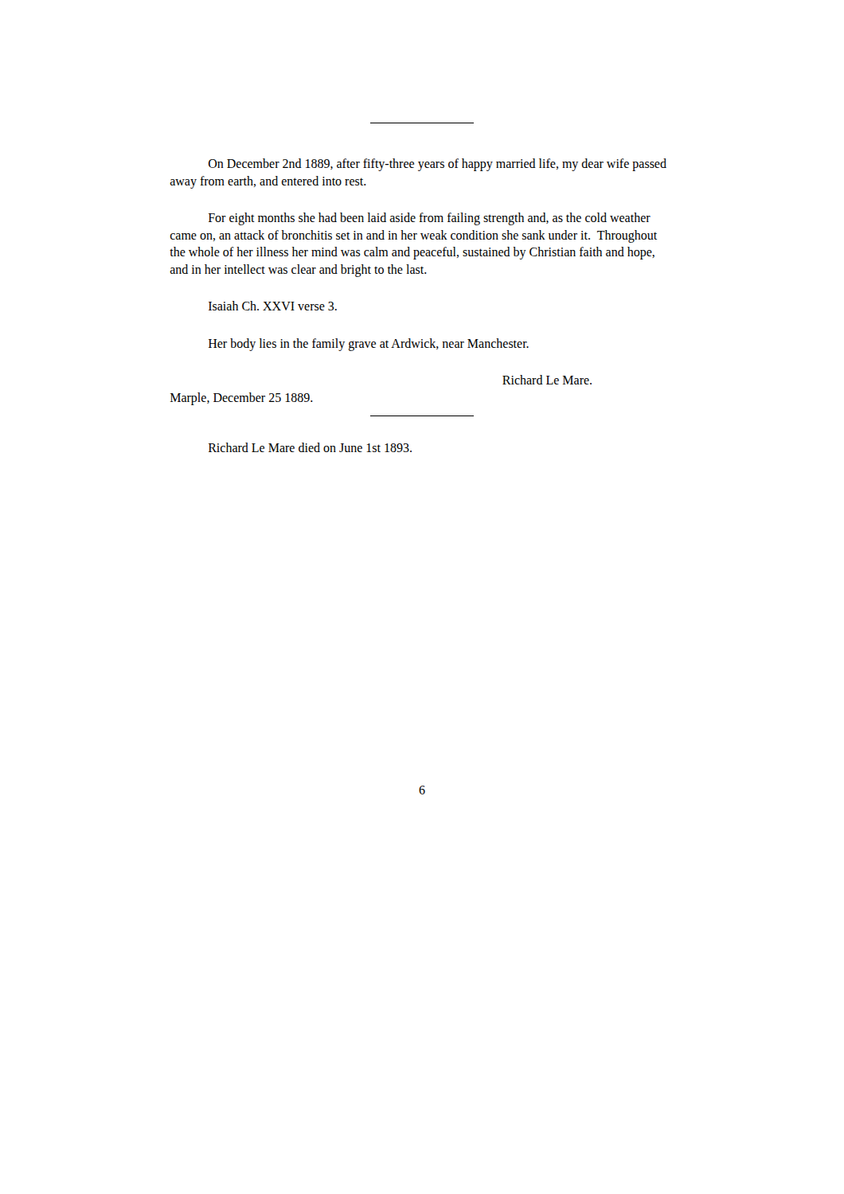On December 2nd 1889, after fifty-three years of happy married life, my dear wife passed away from earth, and entered into rest.
For eight months she had been laid aside from failing strength and, as the cold weather came on, an attack of bronchitis set in and in her weak condition she sank under it. Throughout the whole of her illness her mind was calm and peaceful, sustained by Christian faith and hope, and in her intellect was clear and bright to the last.
Isaiah Ch. XXVI verse 3.
Her body lies in the family grave at Ardwick, near Manchester.
Richard Le Mare.
Marple, December 25 1889.
Richard Le Mare died on June 1st 1893.
6